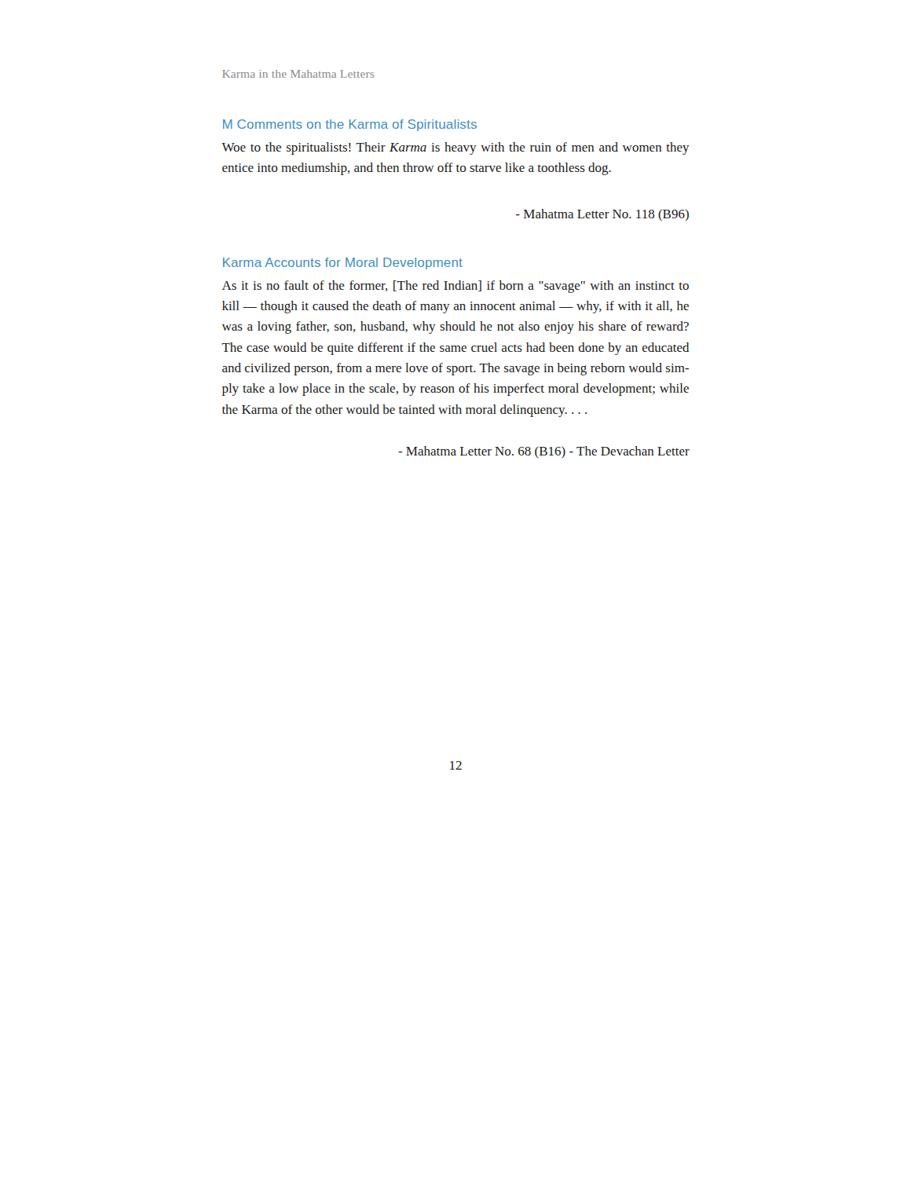Karma in the Mahatma Letters
M Comments on the Karma of Spiritualists
Woe to the spiritualists! Their Karma is heavy with the ruin of men and women they entice into mediumship, and then throw off to starve like a toothless dog.
- Mahatma Letter No. 118 (B96)
Karma Accounts for Moral Development
As it is no fault of the former, [The red Indian] if born a "savage" with an instinct to kill — though it caused the death of many an innocent animal — why, if with it all, he was a loving father, son, husband, why should he not also enjoy his share of reward? The case would be quite different if the same cruel acts had been done by an educated and civilized person, from a mere love of sport. The savage in being reborn would simply take a low place in the scale, by reason of his imperfect moral development; while the Karma of the other would be tainted with moral delinquency. . . .
- Mahatma Letter No. 68 (B16) - The Devachan Letter
12